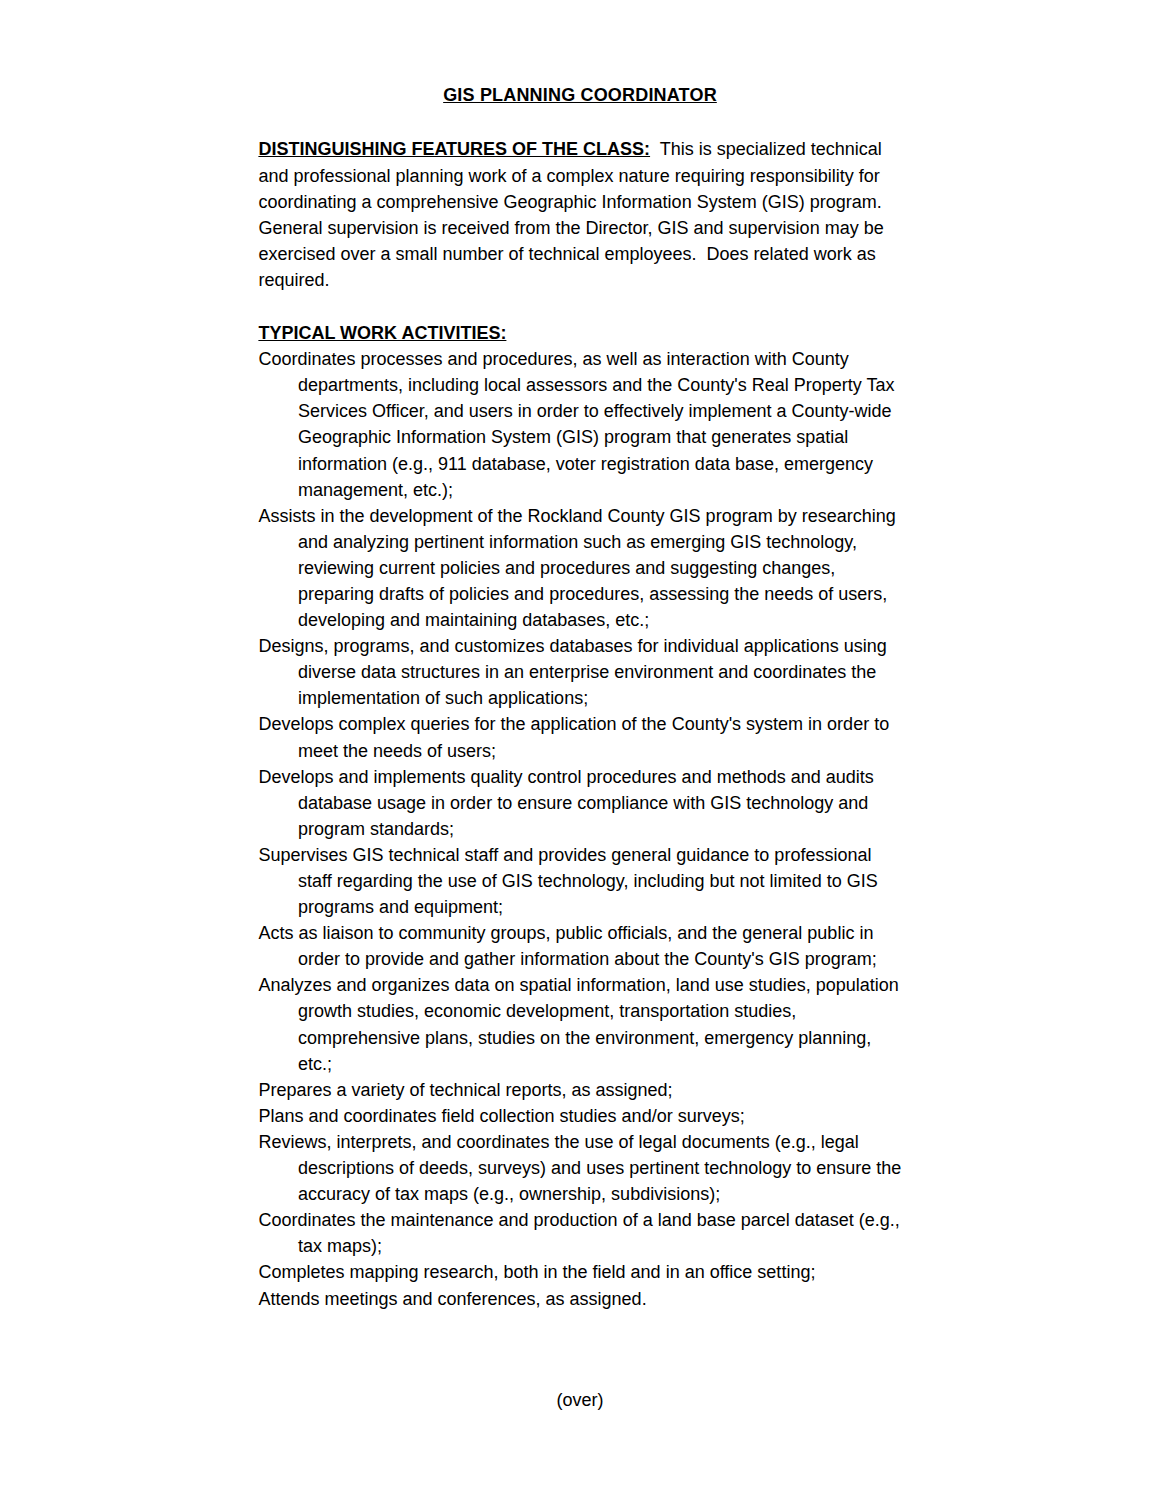GIS PLANNING COORDINATOR
DISTINGUISHING FEATURES OF THE CLASS: This is specialized technical and professional planning work of a complex nature requiring responsibility for coordinating a comprehensive Geographic Information System (GIS) program. General supervision is received from the Director, GIS and supervision may be exercised over a small number of technical employees. Does related work as required.
TYPICAL WORK ACTIVITIES:
Coordinates processes and procedures, as well as interaction with County departments, including local assessors and the County's Real Property Tax Services Officer, and users in order to effectively implement a County-wide Geographic Information System (GIS) program that generates spatial information (e.g., 911 database, voter registration data base, emergency management, etc.);
Assists in the development of the Rockland County GIS program by researching and analyzing pertinent information such as emerging GIS technology, reviewing current policies and procedures and suggesting changes, preparing drafts of policies and procedures, assessing the needs of users, developing and maintaining databases, etc.;
Designs, programs, and customizes databases for individual applications using diverse data structures in an enterprise environment and coordinates the implementation of such applications;
Develops complex queries for the application of the County's system in order to meet the needs of users;
Develops and implements quality control procedures and methods and audits database usage in order to ensure compliance with GIS technology and program standards;
Supervises GIS technical staff and provides general guidance to professional staff regarding the use of GIS technology, including but not limited to GIS programs and equipment;
Acts as liaison to community groups, public officials, and the general public in order to provide and gather information about the County's GIS program;
Analyzes and organizes data on spatial information, land use studies, population growth studies, economic development, transportation studies, comprehensive plans, studies on the environment, emergency planning, etc.;
Prepares a variety of technical reports, as assigned;
Plans and coordinates field collection studies and/or surveys;
Reviews, interprets, and coordinates the use of legal documents (e.g., legal descriptions of deeds, surveys) and uses pertinent technology to ensure the accuracy of tax maps (e.g., ownership, subdivisions);
Coordinates the maintenance and production of a land base parcel dataset (e.g., tax maps);
Completes mapping research, both in the field and in an office setting;
Attends meetings and conferences, as assigned.
(over)